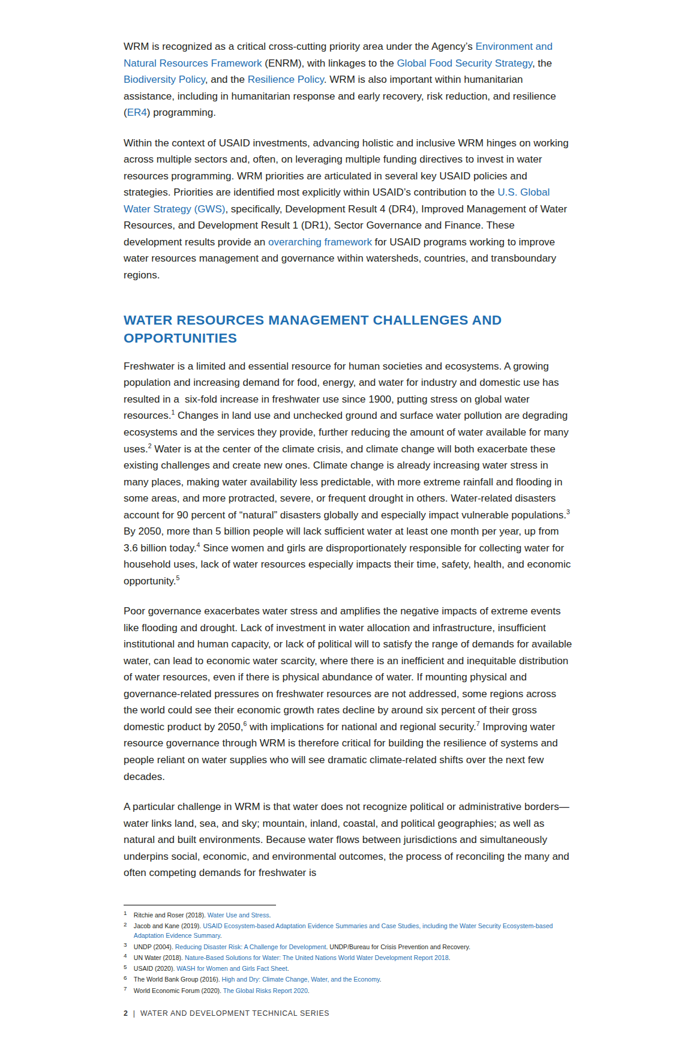WRM is recognized as a critical cross-cutting priority area under the Agency’s Environment and Natural Resources Framework (ENRM), with linkages to the Global Food Security Strategy, the Biodiversity Policy, and the Resilience Policy. WRM is also important within humanitarian assistance, including in humanitarian response and early recovery, risk reduction, and resilience (ER4) programming.
Within the context of USAID investments, advancing holistic and inclusive WRM hinges on working across multiple sectors and, often, on leveraging multiple funding directives to invest in water resources programming. WRM priorities are articulated in several key USAID policies and strategies. Priorities are identified most explicitly within USAID’s contribution to the U.S. Global Water Strategy (GWS), specifically, Development Result 4 (DR4), Improved Management of Water Resources, and Development Result 1 (DR1), Sector Governance and Finance. These development results provide an overarching framework for USAID programs working to improve water resources management and governance within watersheds, countries, and transboundary regions.
Water Resources Management Challenges and Opportunities
Freshwater is a limited and essential resource for human societies and ecosystems. A growing population and increasing demand for food, energy, and water for industry and domestic use has resulted in a six-fold increase in freshwater use since 1900, putting stress on global water resources.1 Changes in land use and unchecked ground and surface water pollution are degrading ecosystems and the services they provide, further reducing the amount of water available for many uses.2 Water is at the center of the climate crisis, and climate change will both exacerbate these existing challenges and create new ones. Climate change is already increasing water stress in many places, making water availability less predictable, with more extreme rainfall and flooding in some areas, and more protracted, severe, or frequent drought in others. Water-related disasters account for 90 percent of “natural” disasters globally and especially impact vulnerable populations.3 By 2050, more than 5 billion people will lack sufficient water at least one month per year, up from 3.6 billion today.4 Since women and girls are disproportionately responsible for collecting water for household uses, lack of water resources especially impacts their time, safety, health, and economic opportunity.5
Poor governance exacerbates water stress and amplifies the negative impacts of extreme events like flooding and drought. Lack of investment in water allocation and infrastructure, insufficient institutional and human capacity, or lack of political will to satisfy the range of demands for available water, can lead to economic water scarcity, where there is an inefficient and inequitable distribution of water resources, even if there is physical abundance of water. If mounting physical and governance-related pressures on freshwater resources are not addressed, some regions across the world could see their economic growth rates decline by around six percent of their gross domestic product by 2050,6 with implications for national and regional security.7 Improving water resource governance through WRM is therefore critical for building the resilience of systems and people reliant on water supplies who will see dramatic climate-related shifts over the next few decades.
A particular challenge in WRM is that water does not recognize political or administrative borders— water links land, sea, and sky; mountain, inland, coastal, and political geographies; as well as natural and built environments. Because water flows between jurisdictions and simultaneously underpins social, economic, and environmental outcomes, the process of reconciling the many and often competing demands for freshwater is
1 Ritchie and Roser (2018). Water Use and Stress.
2 Jacob and Kane (2019). USAID Ecosystem-based Adaptation Evidence Summaries and Case Studies, including the Water Security Ecosystem-based Adaptation Evidence Summary.
3 UNDP (2004). Reducing Disaster Risk: A Challenge for Development. UNDP/Bureau for Crisis Prevention and Recovery.
4 UN Water (2018). Nature-Based Solutions for Water: The United Nations World Water Development Report 2018.
5 USAID (2020). WASH for Women and Girls Fact Sheet.
6 The World Bank Group (2016). High and Dry: Climate Change, Water, and the Economy.
7 World Economic Forum (2020). The Global Risks Report 2020.
2 | Water and Development Technical Series